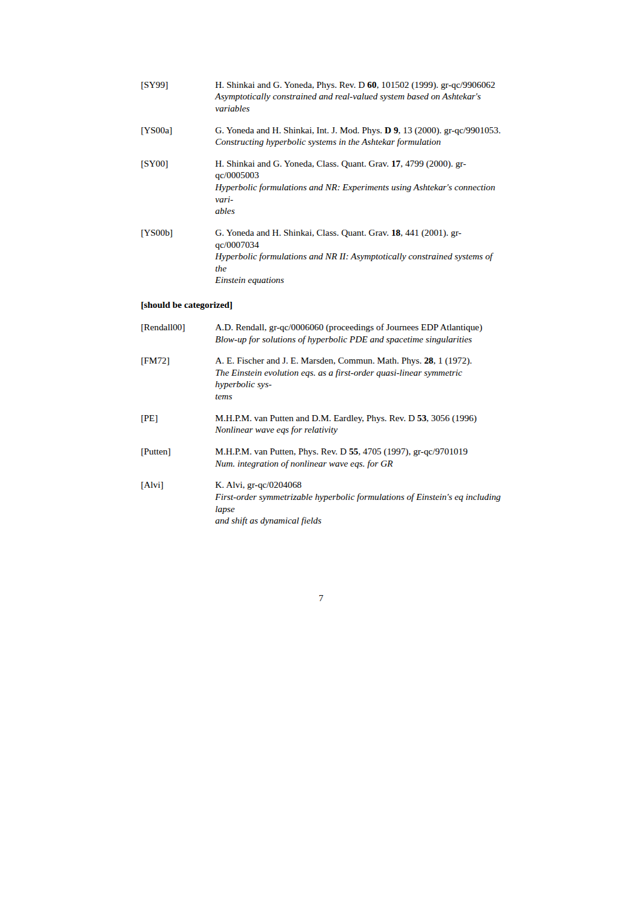[SY99]
H. Shinkai and G. Yoneda, Phys. Rev. D 60, 101502 (1999). gr-qc/9906062 Asymptotically constrained and real-valued system based on Ashtekar's variables
[YS00a]
G. Yoneda and H. Shinkai, Int. J. Mod. Phys. D 9, 13 (2000). gr-qc/9901053. Constructing hyperbolic systems in the Ashtekar formulation
[SY00]
H. Shinkai and G. Yoneda, Class. Quant. Grav. 17, 4799 (2000). gr-qc/0005003 Hyperbolic formulations and NR: Experiments using Ashtekar's connection vari- ables
[YS00b]
G. Yoneda and H. Shinkai, Class. Quant. Grav. 18, 441 (2001). gr-qc/0007034 Hyperbolic formulations and NR II: Asymptotically constrained systems of the Einstein equations
[should be categorized]
[Rendall00]
A.D. Rendall, gr-qc/0006060 (proceedings of Journees EDP Atlantique) Blow-up for solutions of hyperbolic PDE and spacetime singularities
[FM72]
A. E. Fischer and J. E. Marsden, Commun. Math. Phys. 28, 1 (1972). The Einstein evolution eqs. as a first-order quasi-linear symmetric hyperbolic sys- tems
[PE]
M.H.P.M. van Putten and D.M. Eardley, Phys. Rev. D 53, 3056 (1996) Nonlinear wave eqs for relativity
[Putten]
M.H.P.M. van Putten, Phys. Rev. D 55, 4705 (1997), gr-qc/9701019 Num. integration of nonlinear wave eqs. for GR
[Alvi]
K. Alvi, gr-qc/0204068 First-order symmetrizable hyperbolic formulations of Einstein's eq including lapse and shift as dynamical fields
7